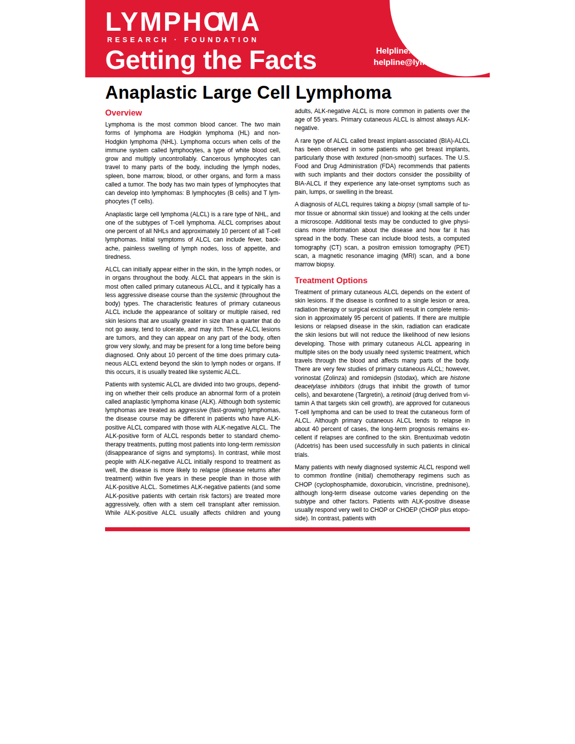LYMPHOMA
RESEARCH · FOUNDATION
Getting the Facts
Helpline: (800) 500-9976
helpline@lymphoma.org
Anaplastic Large Cell Lymphoma
Overview
Lymphoma is the most common blood cancer. The two main forms of lymphoma are Hodgkin lymphoma (HL) and non-Hodgkin lymphoma (NHL). Lymphoma occurs when cells of the immune system called lymphocytes, a type of white blood cell, grow and multiply uncontrollably. Cancerous lymphocytes can travel to many parts of the body, including the lymph nodes, spleen, bone marrow, blood, or other organs, and form a mass called a tumor. The body has two main types of lymphocytes that can develop into lymphomas: B lymphocytes (B cells) and T lymphocytes (T cells).
Anaplastic large cell lymphoma (ALCL) is a rare type of NHL, and one of the subtypes of T-cell lymphoma. ALCL comprises about one percent of all NHLs and approximately 10 percent of all T-cell lymphomas. Initial symptoms of ALCL can include fever, backache, painless swelling of lymph nodes, loss of appetite, and tiredness.
ALCL can initially appear either in the skin, in the lymph nodes, or in organs throughout the body. ALCL that appears in the skin is most often called primary cutaneous ALCL, and it typically has a less aggressive disease course than the systemic (throughout the body) types. The characteristic features of primary cutaneous ALCL include the appearance of solitary or multiple raised, red skin lesions that are usually greater in size than a quarter that do not go away, tend to ulcerate, and may itch. These ALCL lesions are tumors, and they can appear on any part of the body, often grow very slowly, and may be present for a long time before being diagnosed. Only about 10 percent of the time does primary cutaneous ALCL extend beyond the skin to lymph nodes or organs. If this occurs, it is usually treated like systemic ALCL.
Patients with systemic ALCL are divided into two groups, depending on whether their cells produce an abnormal form of a protein called anaplastic lymphoma kinase (ALK). Although both systemic lymphomas are treated as aggressive (fast-growing) lymphomas, the disease course may be different in patients who have ALK-positive ALCL compared with those with ALK-negative ALCL. The ALK-positive form of ALCL responds better to standard chemotherapy treatments, putting most patients into long-term remission (disappearance of signs and symptoms). In contrast, while most people with ALK-negative ALCL initially respond to treatment as well, the disease is more likely to relapse (disease returns after treatment) within five years in these people than in those with ALK-positive ALCL. Sometimes ALK-negative patients (and some ALK-positive patients with certain risk factors) are treated more aggressively, often with a stem cell transplant after remission. While ALK-positive ALCL usually affects children and young adults, ALK-negative ALCL is more common in patients over the age of 55 years. Primary cutaneous ALCL is almost always ALK-negative.
A rare type of ALCL called breast implant-associated (BIA)-ALCL has been observed in some patients who get breast implants, particularly those with textured (non-smooth) surfaces. The U.S. Food and Drug Administration (FDA) recommends that patients with such implants and their doctors consider the possibility of BIA-ALCL if they experience any late-onset symptoms such as pain, lumps, or swelling in the breast.
A diagnosis of ALCL requires taking a biopsy (small sample of tumor tissue or abnormal skin tissue) and looking at the cells under a microscope. Additional tests may be conducted to give physicians more information about the disease and how far it has spread in the body. These can include blood tests, a computed tomography (CT) scan, a positron emission tomography (PET) scan, a magnetic resonance imaging (MRI) scan, and a bone marrow biopsy.
Treatment Options
Treatment of primary cutaneous ALCL depends on the extent of skin lesions. If the disease is confined to a single lesion or area, radiation therapy or surgical excision will result in complete remission in approximately 95 percent of patients. If there are multiple lesions or relapsed disease in the skin, radiation can eradicate the skin lesions but will not reduce the likelihood of new lesions developing. Those with primary cutaneous ALCL appearing in multiple sites on the body usually need systemic treatment, which travels through the blood and affects many parts of the body. There are very few studies of primary cutaneous ALCL; however, vorinostat (Zolinza) and romidepsin (Istodax), which are histone deacetylase inhibitors (drugs that inhibit the growth of tumor cells), and bexarotene (Targretin), a retinoid (drug derived from vitamin A that targets skin cell growth), are approved for cutaneous T-cell lymphoma and can be used to treat the cutaneous form of ALCL. Although primary cutaneous ALCL tends to relapse in about 40 percent of cases, the long-term prognosis remains excellent if relapses are confined to the skin. Brentuximab vedotin (Adcetris) has been used successfully in such patients in clinical trials.
Many patients with newly diagnosed systemic ALCL respond well to common frontline (initial) chemotherapy regimens such as CHOP (cyclophosphamide, doxorubicin, vincristine, prednisone), although long-term disease outcome varies depending on the subtype and other factors. Patients with ALK-positive disease usually respond very well to CHOP or CHOEP (CHOP plus etoposide). In contrast, patients with